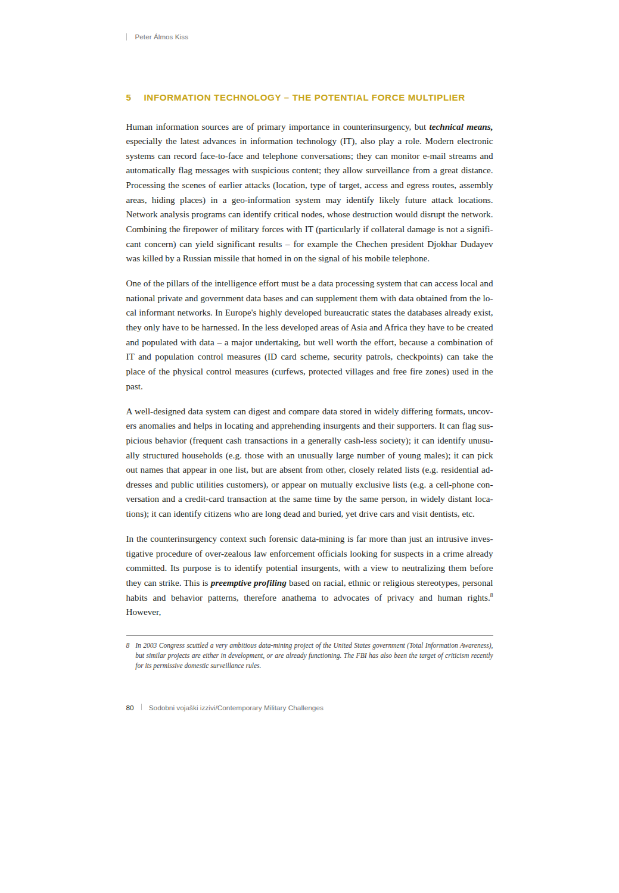Peter Álmos Kiss
5 INFORMATION TECHNOLOGY – THE POTENTIAL FORCE MULTIPLIER
Human information sources are of primary importance in counterinsurgency, but technical means, especially the latest advances in information technology (IT), also play a role. Modern electronic systems can record face-to-face and telephone conversations; they can monitor e-mail streams and automatically flag messages with suspicious content; they allow surveillance from a great distance. Processing the scenes of earlier attacks (location, type of target, access and egress routes, assembly areas, hiding places) in a geo-information system may identify likely future attack locations. Network analysis programs can identify critical nodes, whose destruction would disrupt the network. Combining the firepower of military forces with IT (particularly if collateral damage is not a significant concern) can yield significant results – for example the Chechen president Djokhar Dudayev was killed by a Russian missile that homed in on the signal of his mobile telephone.
One of the pillars of the intelligence effort must be a data processing system that can access local and national private and government data bases and can supplement them with data obtained from the local informant networks. In Europe's highly developed bureaucratic states the databases already exist, they only have to be harnessed. In the less developed areas of Asia and Africa they have to be created and populated with data – a major undertaking, but well worth the effort, because a combination of IT and population control measures (ID card scheme, security patrols, checkpoints) can take the place of the physical control measures (curfews, protected villages and free fire zones) used in the past.
A well-designed data system can digest and compare data stored in widely differing formats, uncovers anomalies and helps in locating and apprehending insurgents and their supporters. It can flag suspicious behavior (frequent cash transactions in a generally cash-less society); it can identify unusually structured households (e.g. those with an unusually large number of young males); it can pick out names that appear in one list, but are absent from other, closely related lists (e.g. residential addresses and public utilities customers), or appear on mutually exclusive lists (e.g. a cell-phone conversation and a credit-card transaction at the same time by the same person, in widely distant locations); it can identify citizens who are long dead and buried, yet drive cars and visit dentists, etc.
In the counterinsurgency context such forensic data-mining is far more than just an intrusive investigative procedure of over-zealous law enforcement officials looking for suspects in a crime already committed. Its purpose is to identify potential insurgents, with a view to neutralizing them before they can strike. This is preemptive profiling based on racial, ethnic or religious stereotypes, personal habits and behavior patterns, therefore anathema to advocates of privacy and human rights.8 However,
8 In 2003 Congress scuttled a very ambitious data-mining project of the United States government (Total Information Awareness), but similar projects are either in development, or are already functioning. The FBI has also been the target of criticism recently for its permissive domestic surveillance rules.
80 Sodobni vojaški izzivi/Contemporary Military Challenges